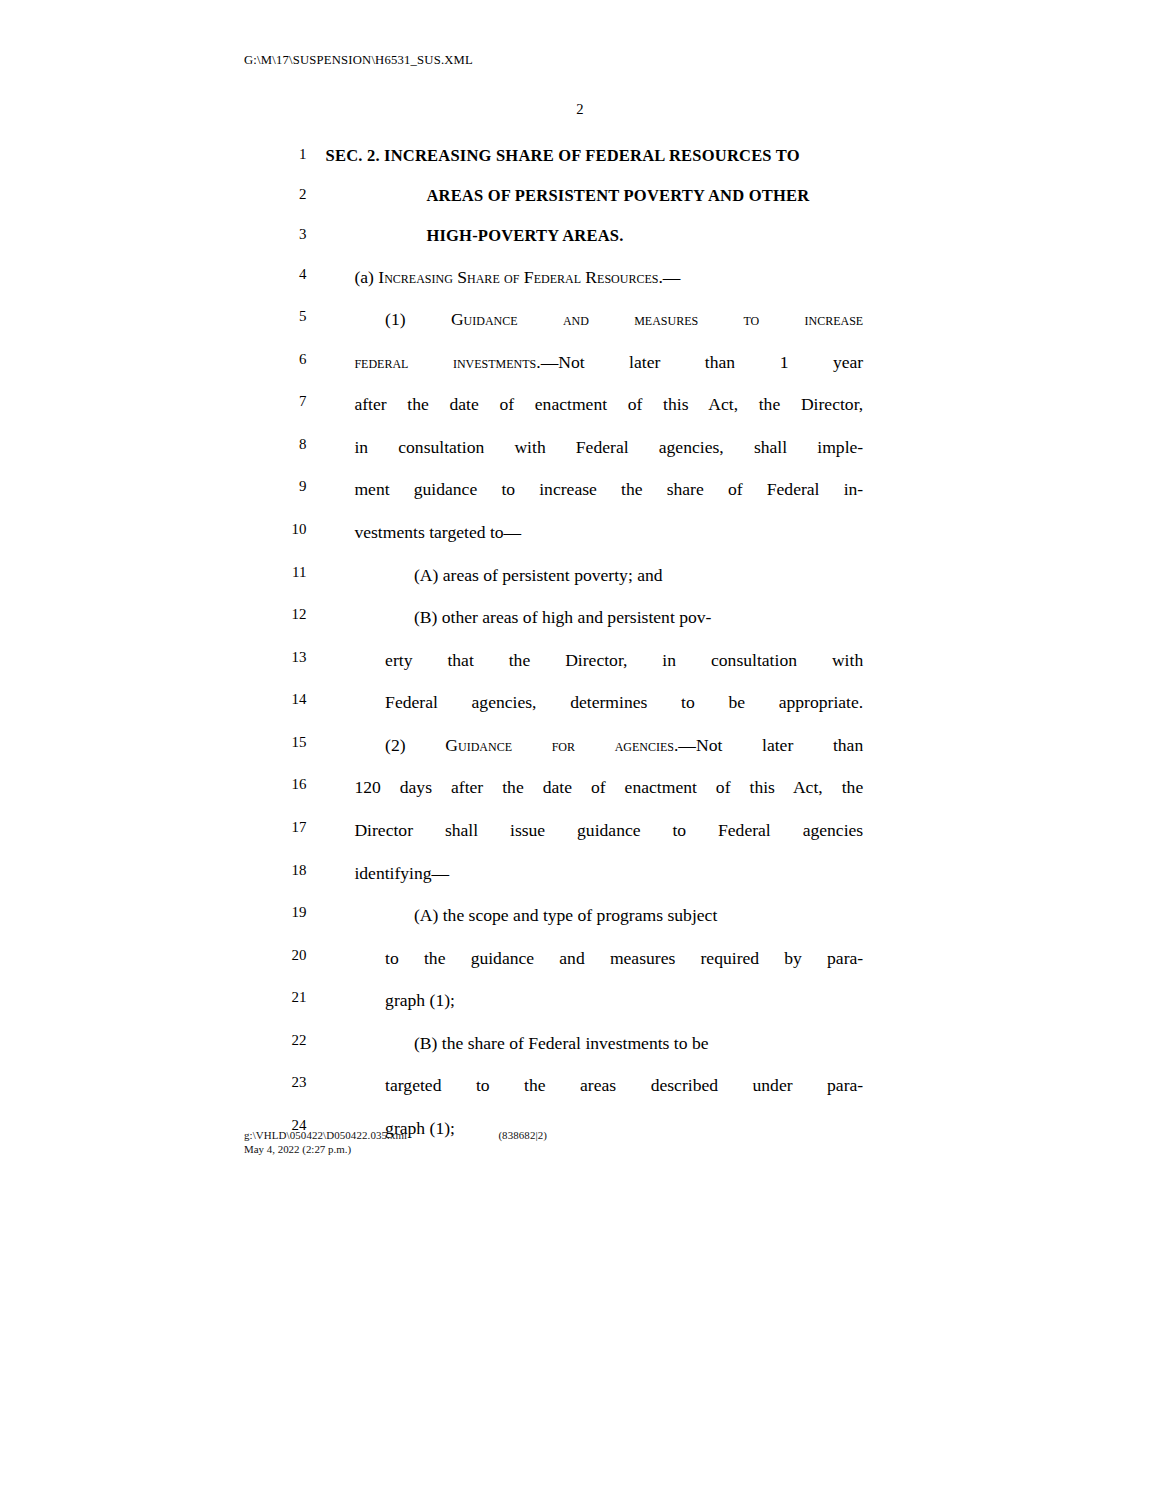G:\M\17\SUSPENSION\H6531_SUS.XML
2
SEC. 2. INCREASING SHARE OF FEDERAL RESOURCES TO
AREAS OF PERSISTENT POVERTY AND OTHER
HIGH-POVERTY AREAS.
(a) Increasing Share of Federal Resources.—
(1) Guidance and measures to increase
federal investments.—Not later than 1 year
after the date of enactment of this Act, the Director,
in consultation with Federal agencies, shall imple-
ment guidance to increase the share of Federal in-
vestments targeted to—
(A) areas of persistent poverty; and
(B) other areas of high and persistent pov-
erty that the Director, in consultation with
Federal agencies, determines to be appropriate.
(2) Guidance for agencies.—Not later than
120 days after the date of enactment of this Act, the
Director shall issue guidance to Federal agencies
identifying—
(A) the scope and type of programs subject
to the guidance and measures required by para-
graph (1);
(B) the share of Federal investments to be
targeted to the areas described under para-
graph (1);
g:\VHLD\050422\D050422.035.xml (838682|2)
May 4, 2022 (2:27 p.m.)